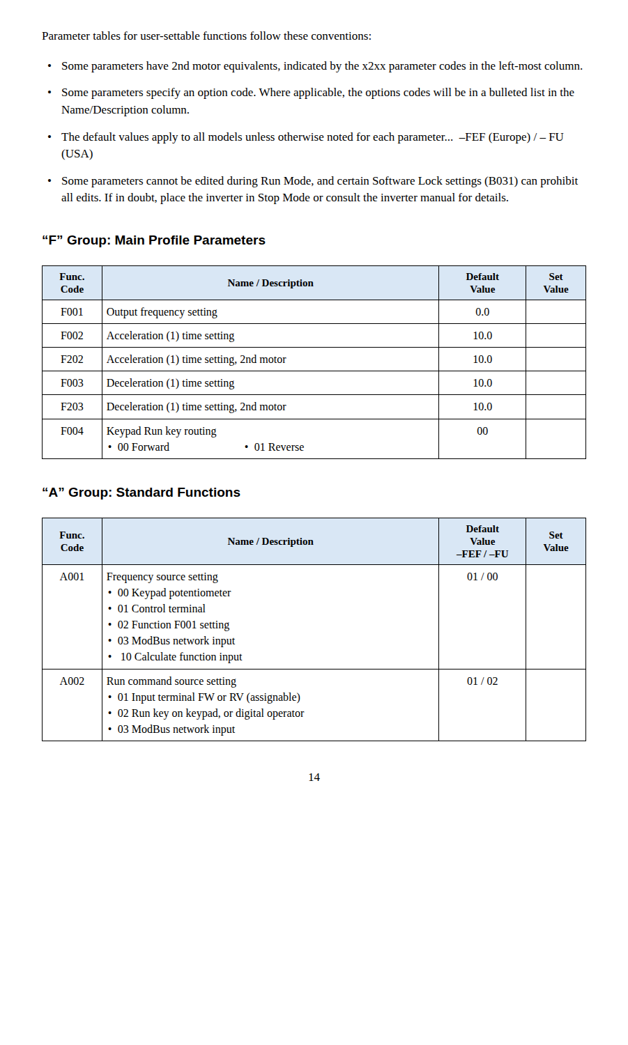Parameter tables for user-settable functions follow these conventions:
Some parameters have 2nd motor equivalents, indicated by the x2xx parameter codes in the left-most column.
Some parameters specify an option code. Where applicable, the options codes will be in a bulleted list in the Name/Description column.
The default values apply to all models unless otherwise noted for each parameter... –FEF (Europe) / – FU (USA)
Some parameters cannot be edited during Run Mode, and certain Software Lock settings (B031) can prohibit all edits. If in doubt, place the inverter in Stop Mode or consult the inverter manual for details.
“F” Group: Main Profile Parameters
| Func. Code | Name / Description | Default Value | Set Value |
| --- | --- | --- | --- |
| F001 | Output frequency setting | 0.0 | |
| F002 | Acceleration (1) time setting | 10.0 | |
| F202 | Acceleration (1) time setting, 2nd motor | 10.0 | |
| F003 | Deceleration (1) time setting | 10.0 | |
| F203 | Deceleration (1) time setting, 2nd motor | 10.0 | |
| F004 | Keypad Run key routing 00 Forward 01 Reverse | 00 | |
“A” Group: Standard Functions
| Func. Code | Name / Description | Default Value –FEF / –FU | Set Value |
| --- | --- | --- | --- |
| A001 | Frequency source setting 00 Keypad potentiometer 01 Control terminal 02 Function F001 setting 03 ModBus network input 10 Calculate function input | 01 / 00 | |
| A002 | Run command source setting 01 Input terminal FW or RV (assignable) 02 Run key on keypad, or digital operator 03 ModBus network input | 01 / 02 | |
14